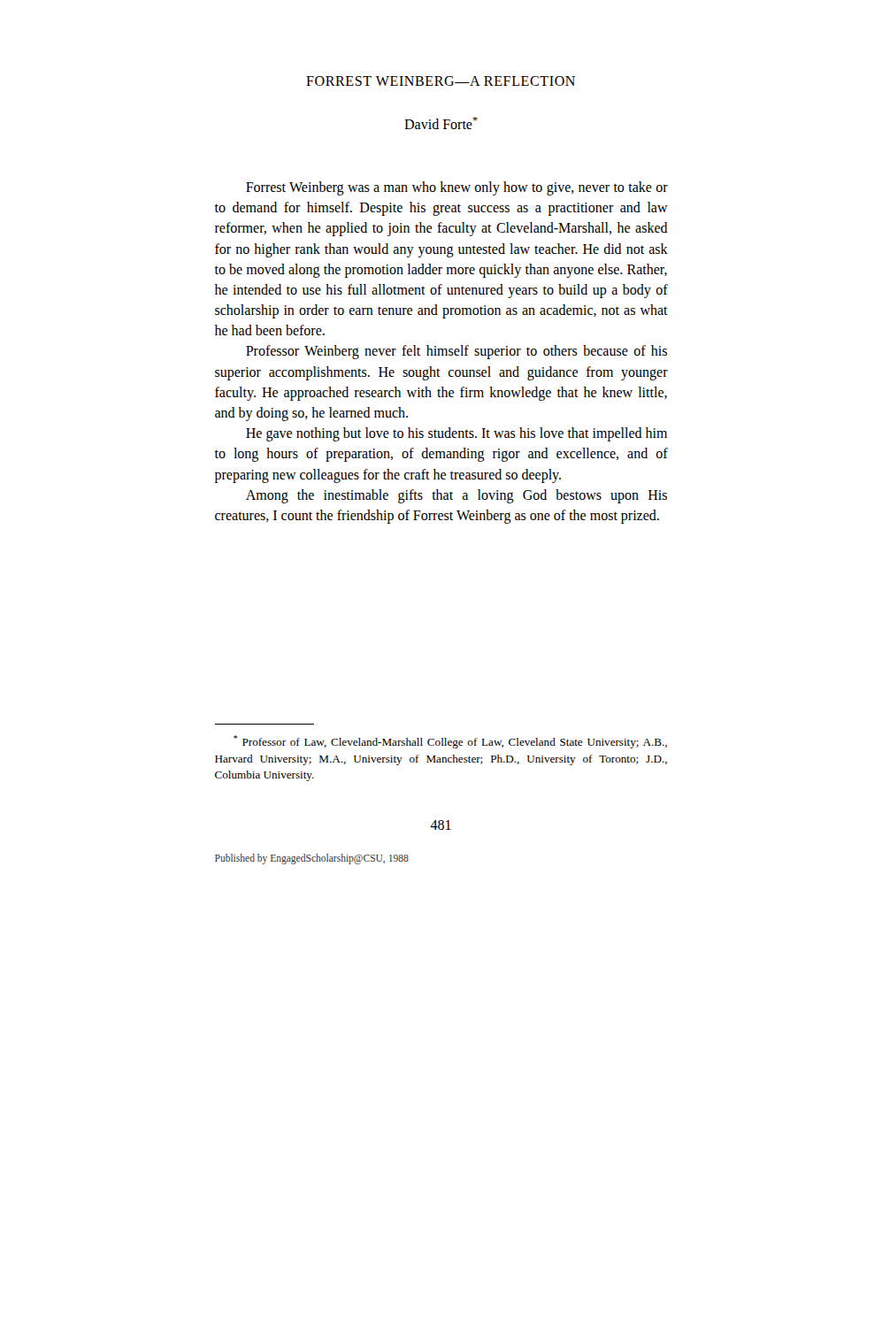FORREST WEINBERG—A REFLECTION
David Forte*
Forrest Weinberg was a man who knew only how to give, never to take or to demand for himself. Despite his great success as a practitioner and law reformer, when he applied to join the faculty at Cleveland-Marshall, he asked for no higher rank than would any young untested law teacher. He did not ask to be moved along the promotion ladder more quickly than anyone else. Rather, he intended to use his full allotment of untenured years to build up a body of scholarship in order to earn tenure and promotion as an academic, not as what he had been before.
Professor Weinberg never felt himself superior to others because of his superior accomplishments. He sought counsel and guidance from younger faculty. He approached research with the firm knowledge that he knew little, and by doing so, he learned much.
He gave nothing but love to his students. It was his love that impelled him to long hours of preparation, of demanding rigor and excellence, and of preparing new colleagues for the craft he treasured so deeply.
Among the inestimable gifts that a loving God bestows upon His creatures, I count the friendship of Forrest Weinberg as one of the most prized.
* Professor of Law, Cleveland-Marshall College of Law, Cleveland State University; A.B., Harvard University; M.A., University of Manchester; Ph.D., University of Toronto; J.D., Columbia University.
481
Published by EngagedScholarship@CSU, 1988